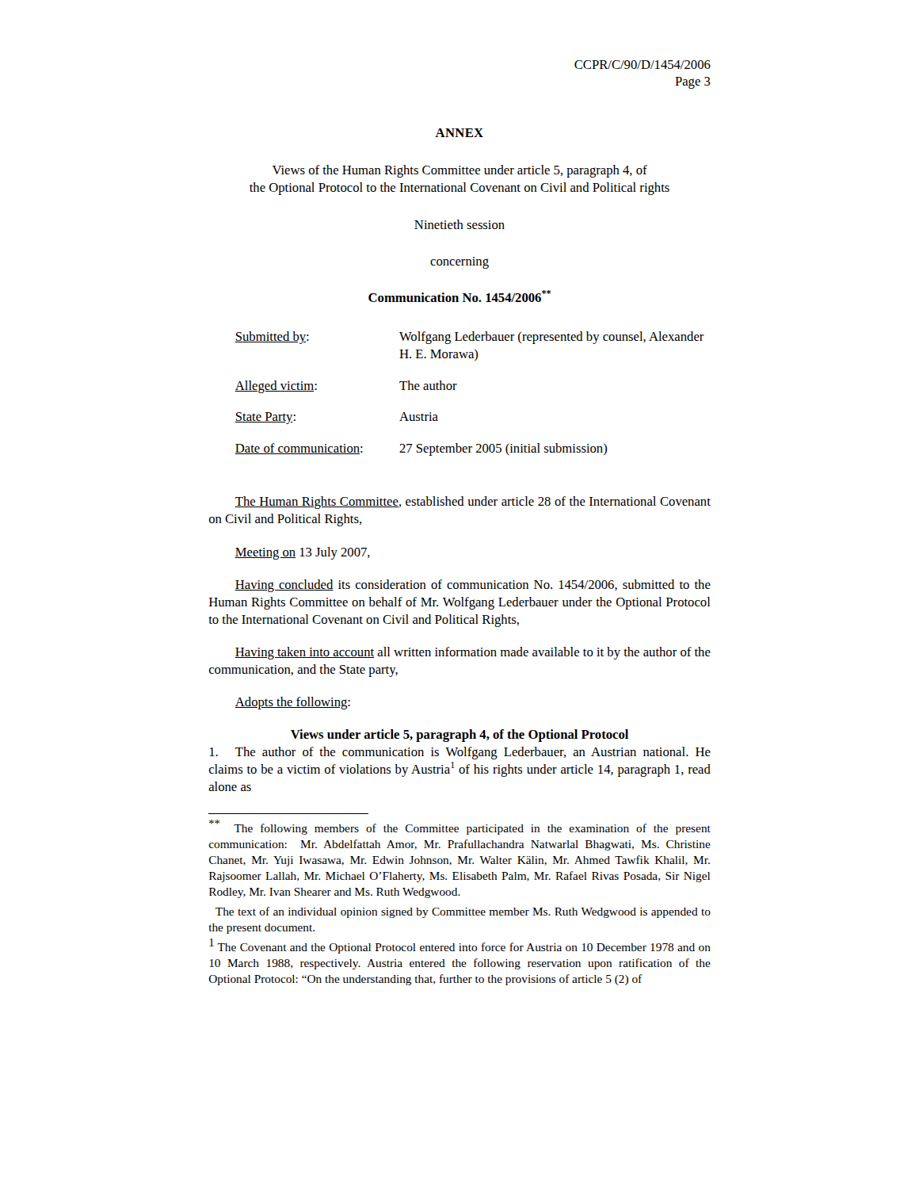CCPR/C/90/D/1454/2006 Page 3
ANNEX
Views of the Human Rights Committee under article 5, paragraph 4, of
the Optional Protocol to the International Covenant on Civil and Political rights
Ninetieth session
concerning
Communication No. 1454/2006**
| Submitted by : | Wolfgang Lederbauer (represented by counsel, Alexander H. E. Morawa) |
| Alleged victim : | The author |
| State Party : | Austria |
| Date of communication : | 27 September 2005 (initial submission) |
The Human Rights Committee, established under article 28 of the International Covenant on Civil and Political Rights,
Meeting on 13 July 2007,
Having concluded its consideration of communication No. 1454/2006, submitted to the Human Rights Committee on behalf of Mr. Wolfgang Lederbauer under the Optional Protocol to the International Covenant on Civil and Political Rights,
Having taken into account all written information made available to it by the author of the communication, and the State party,
Adopts the following:
Views under article 5, paragraph 4, of the Optional Protocol
1. The author of the communication is Wolfgang Lederbauer, an Austrian national. He claims to be a victim of violations by Austria1 of his rights under article 14, paragraph 1, read alone as
** The following members of the Committee participated in the examination of the present communication: Mr. Abdelfattah Amor, Mr. Prafullachandra Natwarlal Bhagwati, Ms. Christine Chanet, Mr. Yuji Iwasawa, Mr. Edwin Johnson, Mr. Walter Kälin, Mr. Ahmed Tawfik Khalil, Mr. Rajsoomer Lallah, Mr. Michael O’Flaherty, Ms. Elisabeth Palm, Mr. Rafael Rivas Posada, Sir Nigel Rodley, Mr. Ivan Shearer and Ms. Ruth Wedgwood.
The text of an individual opinion signed by Committee member Ms. Ruth Wedgwood is appended to the present document.
1 The Covenant and the Optional Protocol entered into force for Austria on 10 December 1978 and on 10 March 1988, respectively. Austria entered the following reservation upon ratification of the Optional Protocol: “On the understanding that, further to the provisions of article 5 (2) of